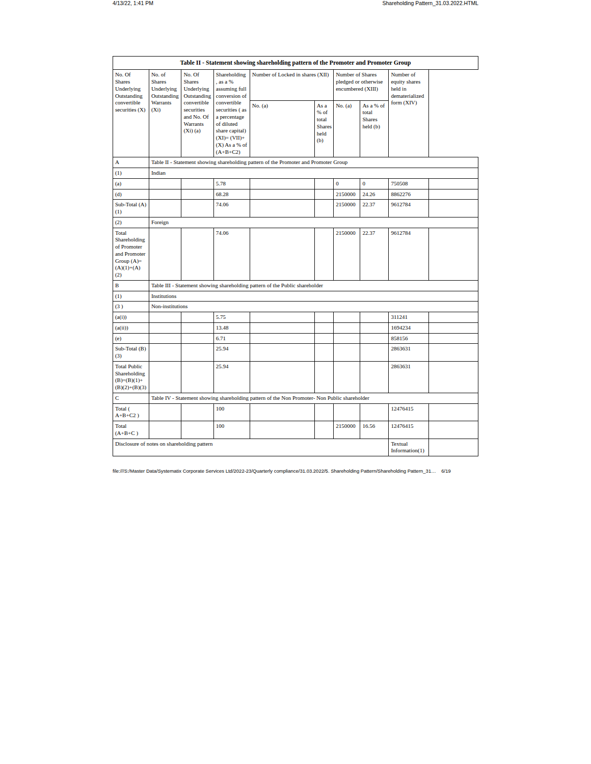4/13/22, 1:41 PM
Shareholding Pattern_31.03.2022.HTML
| Table II - Statement showing shareholding pattern of the Promoter and Promoter Group |
| --- |
| No. Of Shares Underlying Outstanding convertible securities (X) | No. of Shares Underlying Outstanding Warrants (Xi) | No. Of Shares Underlying Outstanding convertible securities and No. Of Warrants (Xi) (a) | Shareholding , as a % assuming full conversion of convertible securities ( as a percentage of diluted share capital) (XI)= (VII)+(X) As a % of (A+B+C2) | Number of Locked in shares (XII) | Number of Shares pledged or otherwise encumbered (XIII) | Number of equity shares held in dematerialized form (XIV) |
| No. (a) | As a % of total Shares held (b) | No. (a) | As a % of total Shares held (b) |
| A | Table II - Statement showing shareholding pattern of the Promoter and Promoter Group |
| (1) | Indian |
| (a) | | | 5.78 | | | 0 | 0 | 750508 | |
| (d) | | | 68.28 | | | 2150000 | 24.26 | 8862276 | |
| Sub-Total (A)(1) | | | 74.06 | | | 2150000 | 22.37 | 9612784 | |
| (2) | Foreign |
| Total Shareholding of Promoter and Promoter Group (A)=(A)(1)+(A)(2) | | | 74.06 | | | 2150000 | 22.37 | 9612784 | |
| B | Table III - Statement showing shareholding pattern of the Public shareholder |
| (1) | Institutions |
| (3 ) | Non-institutions |
| (a(i)) | | | 5.75 | | | | | 311241 | |
| (a(ii)) | | | 13.48 | | | | | 1694234 | |
| (e) | | | 6.71 | | | | | 858156 | |
| Sub-Total (B)(3) | | | 25.94 | | | | | 2863631 | |
| Total Public Shareholding (B)=(B)(1)+(B)(2)+(B)(3) | | | 25.94 | | | | | 2863631 | |
| C | Table IV - Statement showing shareholding pattern of the Non Promoter- Non Public shareholder |
| Total ( A+B+C2 ) | | | 100 | | | | | 12476415 | |
| Total (A+B+C ) | | | 100 | | | 2150000 | 16.56 | 12476415 | |
| Disclosure of notes on shareholding pattern | Textual Information(1) | |
file:///S:/Master Data/Systematix Corporate Services Ltd/2022-23/Quarterly compliance/31.03.2022/5. Shareholding Pattern/Shareholding Pattern_31… 6/19